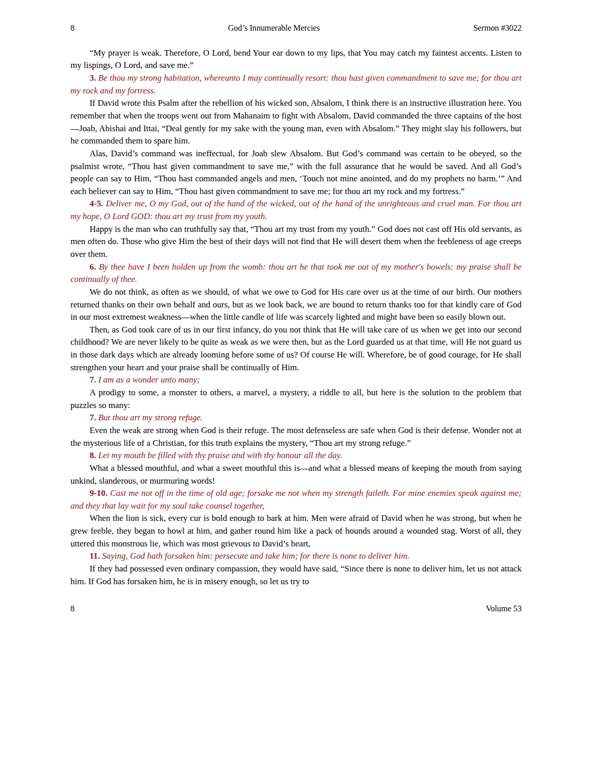8
God’s Innumerable Mercies
Sermon #3022
“My prayer is weak. Therefore, O Lord, bend Your ear down to my lips, that You may catch my faintest accents. Listen to my lispings, O Lord, and save me.”
3. Be thou my strong habitation, whereunto I may continually resort: thou hast given commandment to save me; for thou art my rock and my fortress.
If David wrote this Psalm after the rebellion of his wicked son, Absalom, I think there is an instructive illustration here. You remember that when the troops went out from Mahanaim to fight with Absalom, David commanded the three captains of the host—Joab, Abishai and Ittai, “Deal gently for my sake with the young man, even with Absalom.” They might slay his followers, but he commanded them to spare him.
Alas, David’s command was ineffectual, for Joab slew Absalom. But God’s command was certain to be obeyed, so the psalmist wrote, “Thou hast given commandment to save me,” with the full assurance that he would be saved. And all God’s people can say to Him, “Thou hast commanded angels and men, ‘Touch not mine anointed, and do my prophets no harm.’” And each believer can say to Him, “Thou hast given commandment to save me; for thou art my rock and my fortress.”
4-5. Deliver me, O my God, out of the hand of the wicked, out of the hand of the unrighteous and cruel man. For thou art my hope, O Lord GOD: thou art my trust from my youth.
Happy is the man who can truthfully say that, “Thou art my trust from my youth.” God does not cast off His old servants, as men often do. Those who give Him the best of their days will not find that He will desert them when the feebleness of age creeps over them.
6. By thee have I been holden up from the womb: thou art he that took me out of my mother's bowels: my praise shall be continually of thee.
We do not think, as often as we should, of what we owe to God for His care over us at the time of our birth. Our mothers returned thanks on their own behalf and ours, but as we look back, we are bound to return thanks too for that kindly care of God in our most extremest weakness—when the little candle of life was scarcely lighted and might have been so easily blown out.
Then, as God took care of us in our first infancy, do you not think that He will take care of us when we get into our second childhood? We are never likely to be quite as weak as we were then, but as the Lord guarded us at that time, will He not guard us in those dark days which are already looming before some of us? Of course He will. Wherefore, be of good courage, for He shall strengthen your heart and your praise shall be continually of Him.
7. I am as a wonder unto many;
A prodigy to some, a monster to others, a marvel, a mystery, a riddle to all, but here is the solution to the problem that puzzles so many:
7. But thou art my strong refuge.
Even the weak are strong when God is their refuge. The most defenseless are safe when God is their defense. Wonder not at the mysterious life of a Christian, for this truth explains the mystery, “Thou art my strong refuge.”
8. Let my mouth be filled with thy praise and with thy honour all the day.
What a blessed mouthful, and what a sweet mouthful this is—and what a blessed means of keeping the mouth from saying unkind, slanderous, or murmuring words!
9-10. Cast me not off in the time of old age; forsake me not when my strength faileth. For mine enemies speak against me; and they that lay wait for my soul take counsel together,
When the lion is sick, every cur is bold enough to bark at him. Men were afraid of David when he was strong, but when he grew feeble, they began to howl at him, and gather round him like a pack of hounds around a wounded stag. Worst of all, they uttered this monstrous lie, which was most grievous to David’s heart,
11. Saying, God hath forsaken him: persecute and take him; for there is none to deliver him.
If they had possessed even ordinary compassion, they would have said, “Since there is none to deliver him, let us not attack him. If God has forsaken him, he is in misery enough, so let us try to
8
Volume 53